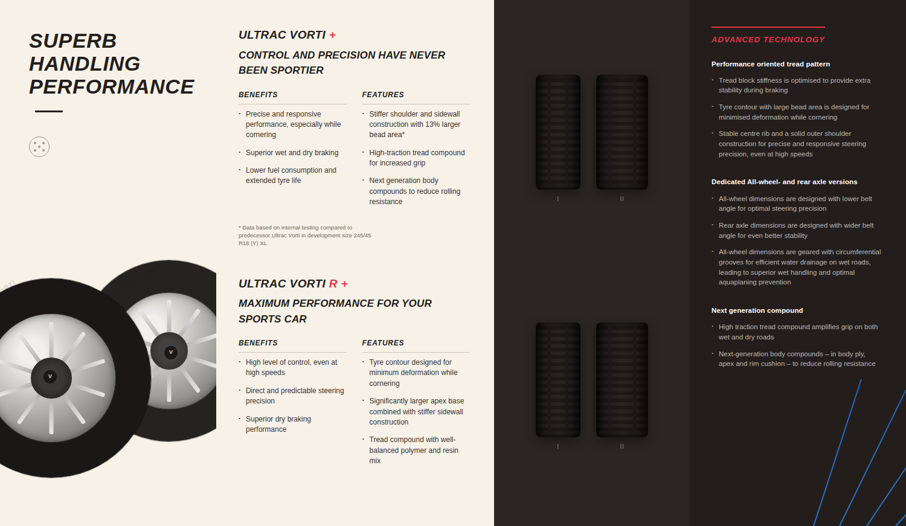Superb handling
performance
ULTRAC VORTI ULTRAC VORTI R VREDESTEIN VREDESTEIN V V
Ultrac Vorti +
Control and precision have never been sportier
Benefits
Precise and responsive performance, especially while cornering
Superior wet and dry braking
Lower fuel consumption and extended tyre life
Features
Stiffer shoulder and sidewall construction with 13% larger bead area*
High-traction tread compound for increased grip
Next generation body compounds to reduce rolling resistance
* Data based on internal testing compared to predecessor Ultrac Vorti in development size 245/45 R18 (Y) XL
Ultrac Vorti R +
Maximum performance for your sports car
Benefits
High level of control, even at high speeds
Direct and predictable steering precision
Superior dry braking performance
Features
Tyre contour designed for minimum deformation while cornering
Significantly larger apex base combined with stiffer sidewall construction
Tread compound with well-balanced polymer and resin mix
I II
I II
Advanced technology
Performance oriented tread pattern
Tread block stiffness is optimised to provide extra stability during braking
Tyre contour with large bead area is designed for minimised deformation while cornering
Stable centre rib and a solid outer shoulder construction for precise and responsive steering precision, even at high speeds
Dedicated All-wheel- and rear axle versions
All-wheel dimensions are designed with lower belt angle for optimal steering precision
Rear axle dimensions are designed with wider belt angle for even better stability
All-wheel dimensions are geared with circumferential grooves for efficient water drainage on wet roads, leading to superior wet handling and optimal aquaplaning prevention
Next generation compound
High traction tread compound amplifies grip on both wet and dry roads
Next-generation body compounds – in body ply, apex and rim cushion – to reduce rolling resistance